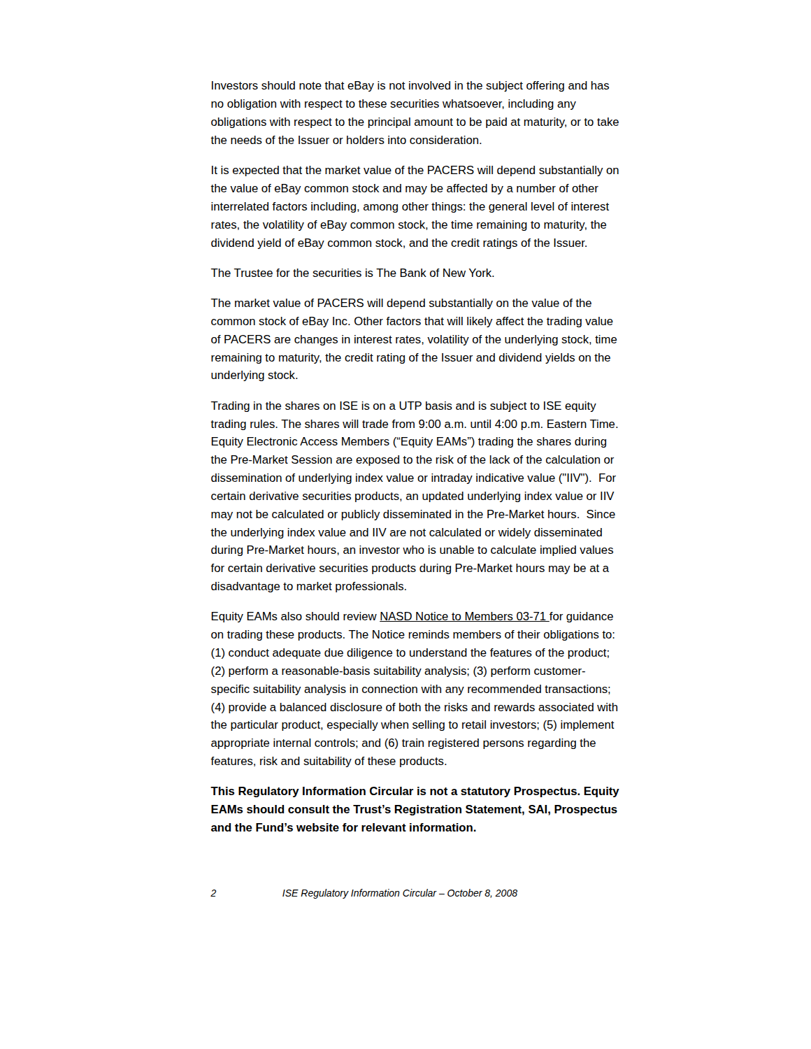Investors should note that eBay is not involved in the subject offering and has no obligation with respect to these securities whatsoever, including any obligations with respect to the principal amount to be paid at maturity, or to take the needs of the Issuer or holders into consideration.
It is expected that the market value of the PACERS will depend substantially on the value of eBay common stock and may be affected by a number of other interrelated factors including, among other things: the general level of interest rates, the volatility of eBay common stock, the time remaining to maturity, the dividend yield of eBay common stock, and the credit ratings of the Issuer.
The Trustee for the securities is The Bank of New York.
The market value of PACERS will depend substantially on the value of the common stock of eBay Inc. Other factors that will likely affect the trading value of PACERS are changes in interest rates, volatility of the underlying stock, time remaining to maturity, the credit rating of the Issuer and dividend yields on the underlying stock.
Trading in the shares on ISE is on a UTP basis and is subject to ISE equity trading rules. The shares will trade from 9:00 a.m. until 4:00 p.m. Eastern Time. Equity Electronic Access Members (“Equity EAMs”) trading the shares during the Pre-Market Session are exposed to the risk of the lack of the calculation or dissemination of underlying index value or intraday indicative value ("IIV"). For certain derivative securities products, an updated underlying index value or IIV may not be calculated or publicly disseminated in the Pre-Market hours. Since the underlying index value and IIV are not calculated or widely disseminated during Pre-Market hours, an investor who is unable to calculate implied values for certain derivative securities products during Pre-Market hours may be at a disadvantage to market professionals.
Equity EAMs also should review NASD Notice to Members 03-71 for guidance on trading these products. The Notice reminds members of their obligations to: (1) conduct adequate due diligence to understand the features of the product; (2) perform a reasonable-basis suitability analysis; (3) perform customer-specific suitability analysis in connection with any recommended transactions; (4) provide a balanced disclosure of both the risks and rewards associated with the particular product, especially when selling to retail investors; (5) implement appropriate internal controls; and (6) train registered persons regarding the features, risk and suitability of these products.
This Regulatory Information Circular is not a statutory Prospectus. Equity EAMs should consult the Trust’s Registration Statement, SAI, Prospectus and the Fund’s website for relevant information.
2 ISE Regulatory Information Circular – October 8, 2008